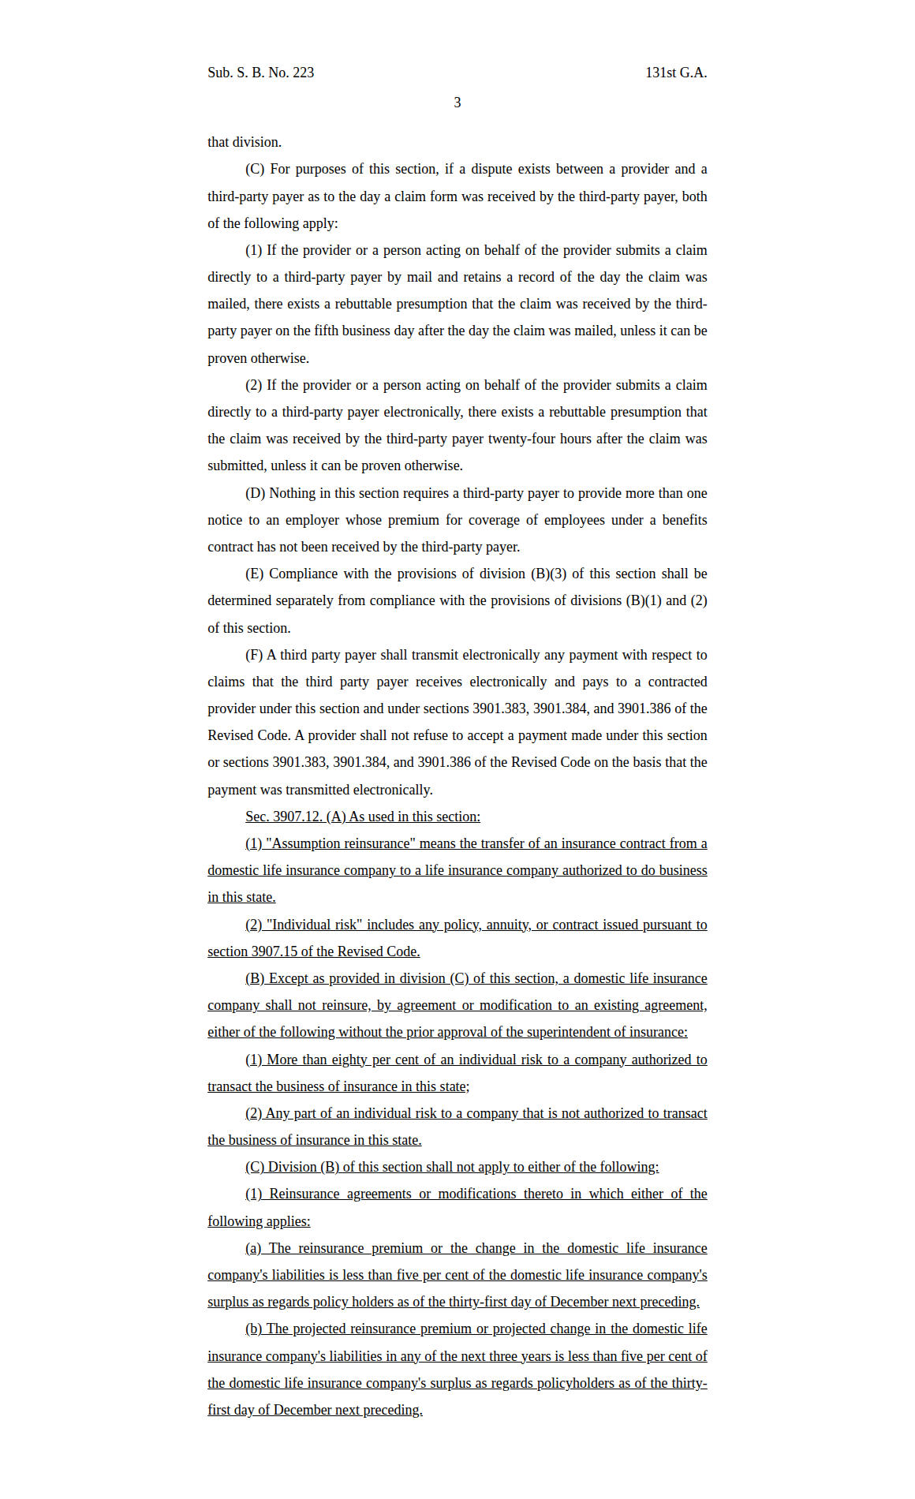Sub. S. B. No. 223
131st G.A.
3
that division.
(C) For purposes of this section, if a dispute exists between a provider and a third-party payer as to the day a claim form was received by the third-party payer, both of the following apply:
(1) If the provider or a person acting on behalf of the provider submits a claim directly to a third-party payer by mail and retains a record of the day the claim was mailed, there exists a rebuttable presumption that the claim was received by the third-party payer on the fifth business day after the day the claim was mailed, unless it can be proven otherwise.
(2) If the provider or a person acting on behalf of the provider submits a claim directly to a third-party payer electronically, there exists a rebuttable presumption that the claim was received by the third-party payer twenty-four hours after the claim was submitted, unless it can be proven otherwise.
(D) Nothing in this section requires a third-party payer to provide more than one notice to an employer whose premium for coverage of employees under a benefits contract has not been received by the third-party payer.
(E) Compliance with the provisions of division (B)(3) of this section shall be determined separately from compliance with the provisions of divisions (B)(1) and (2) of this section.
(F) A third party payer shall transmit electronically any payment with respect to claims that the third party payer receives electronically and pays to a contracted provider under this section and under sections 3901.383, 3901.384, and 3901.386 of the Revised Code. A provider shall not refuse to accept a payment made under this section or sections 3901.383, 3901.384, and 3901.386 of the Revised Code on the basis that the payment was transmitted electronically.
Sec. 3907.12. (A) As used in this section:
(1) "Assumption reinsurance" means the transfer of an insurance contract from a domestic life insurance company to a life insurance company authorized to do business in this state.
(2) "Individual risk" includes any policy, annuity, or contract issued pursuant to section 3907.15 of the Revised Code.
(B) Except as provided in division (C) of this section, a domestic life insurance company shall not reinsure, by agreement or modification to an existing agreement, either of the following without the prior approval of the superintendent of insurance:
(1) More than eighty per cent of an individual risk to a company authorized to transact the business of insurance in this state;
(2) Any part of an individual risk to a company that is not authorized to transact the business of insurance in this state.
(C) Division (B) of this section shall not apply to either of the following:
(1) Reinsurance agreements or modifications thereto in which either of the following applies:
(a) The reinsurance premium or the change in the domestic life insurance company's liabilities is less than five per cent of the domestic life insurance company's surplus as regards policy holders as of the thirty-first day of December next preceding.
(b) The projected reinsurance premium or projected change in the domestic life insurance company's liabilities in any of the next three years is less than five per cent of the domestic life insurance company's surplus as regards policyholders as of the thirty-first day of December next preceding.